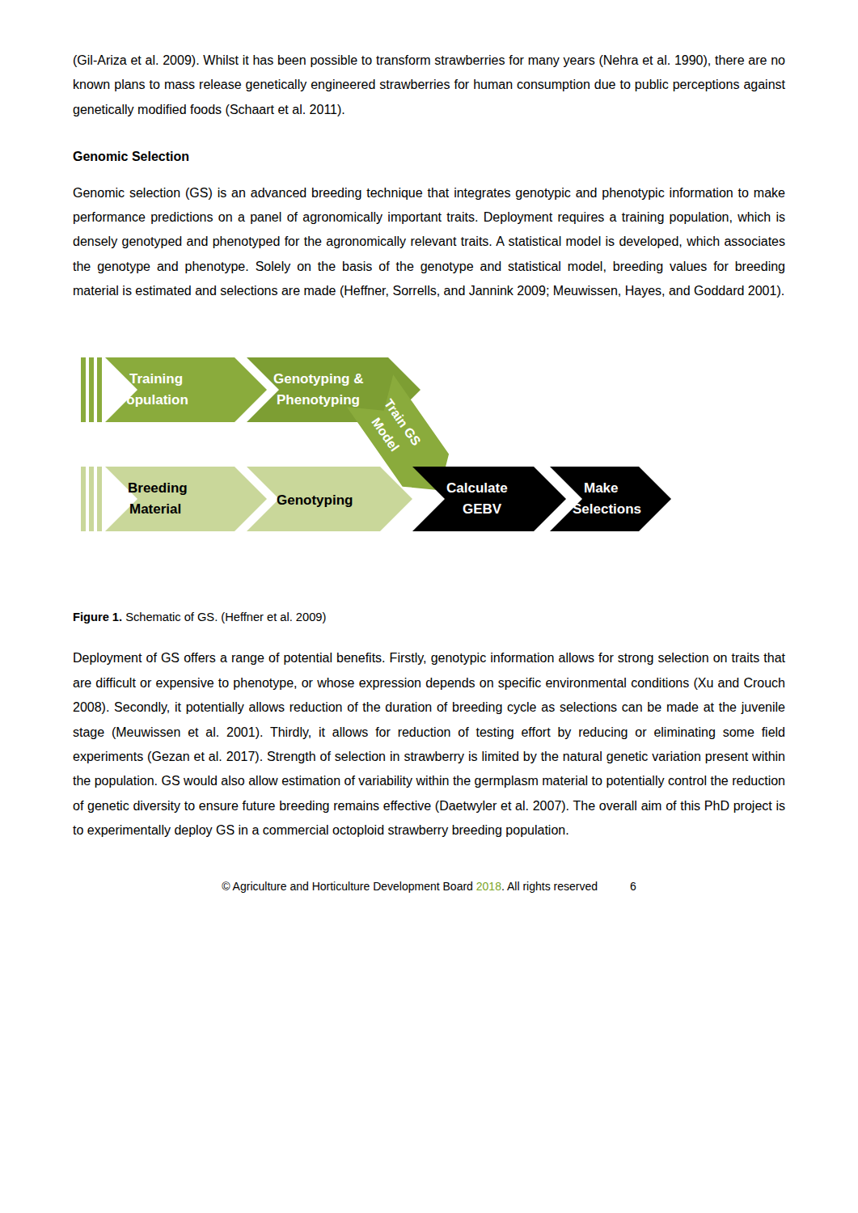(Gil-Ariza et al. 2009). Whilst it has been possible to transform strawberries for many years (Nehra et al. 1990), there are no known plans to mass release genetically engineered strawberries for human consumption due to public perceptions against genetically modified foods (Schaart et al. 2011).
Genomic Selection
Genomic selection (GS) is an advanced breeding technique that integrates genotypic and phenotypic information to make performance predictions on a panel of agronomically important traits. Deployment requires a training population, which is densely genotyped and phenotyped for the agronomically relevant traits. A statistical model is developed, which associates the genotype and phenotype. Solely on the basis of the genotype and statistical model, breeding values for breeding material is estimated and selections are made (Heffner, Sorrells, and Jannink 2009; Meuwissen, Hayes, and Goddard 2001).
Training Population Genotyping & Phenotyping Train GS Model Breeding Material Genotyping Calculate GEBV Make Selections
Figure 1. Schematic of GS. (Heffner et al. 2009)
Deployment of GS offers a range of potential benefits. Firstly, genotypic information allows for strong selection on traits that are difficult or expensive to phenotype, or whose expression depends on specific environmental conditions (Xu and Crouch 2008). Secondly, it potentially allows reduction of the duration of breeding cycle as selections can be made at the juvenile stage (Meuwissen et al. 2001). Thirdly, it allows for reduction of testing effort by reducing or eliminating some field experiments (Gezan et al. 2017). Strength of selection in strawberry is limited by the natural genetic variation present within the population. GS would also allow estimation of variability within the germplasm material to potentially control the reduction of genetic diversity to ensure future breeding remains effective (Daetwyler et al. 2007). The overall aim of this PhD project is to experimentally deploy GS in a commercial octoploid strawberry breeding population.
© Agriculture and Horticulture Development Board 2018. All rights reserved6